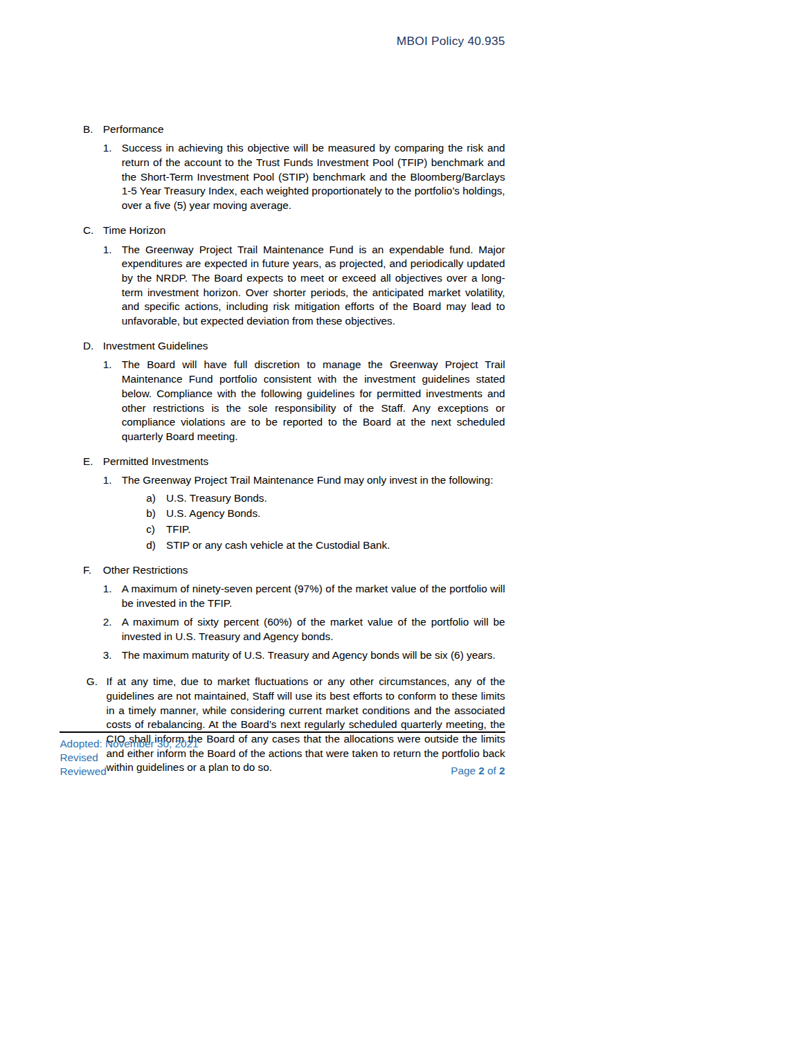MBOI Policy 40.935
B.
Performance
1.
Success in achieving this objective will be measured by comparing the risk and return of the account to the Trust Funds Investment Pool (TFIP) benchmark and the Short-Term Investment Pool (STIP) benchmark and the Bloomberg/Barclays 1-5 Year Treasury Index, each weighted proportionately to the portfolio’s holdings, over a five (5) year moving average.
C.
Time Horizon
1.
The Greenway Project Trail Maintenance Fund is an expendable fund. Major expenditures are expected in future years, as projected, and periodically updated by the NRDP. The Board expects to meet or exceed all objectives over a long-term investment horizon. Over shorter periods, the anticipated market volatility, and specific actions, including risk mitigation efforts of the Board may lead to unfavorable, but expected deviation from these objectives.
D.
Investment Guidelines
1.
The Board will have full discretion to manage the Greenway Project Trail Maintenance Fund portfolio consistent with the investment guidelines stated below. Compliance with the following guidelines for permitted investments and other restrictions is the sole responsibility of the Staff. Any exceptions or compliance violations are to be reported to the Board at the next scheduled quarterly Board meeting.
E.
Permitted Investments
1.
The Greenway Project Trail Maintenance Fund may only invest in the following:
a)
U.S. Treasury Bonds.
b)
U.S. Agency Bonds.
c)
TFIP.
d)
STIP or any cash vehicle at the Custodial Bank.
F.
Other Restrictions
1.
A maximum of ninety-seven percent (97%) of the market value of the portfolio will be invested in the TFIP.
2.
A maximum of sixty percent (60%) of the market value of the portfolio will be invested in U.S. Treasury and Agency bonds.
3.
The maximum maturity of U.S. Treasury and Agency bonds will be six (6) years.
G.
If at any time, due to market fluctuations or any other circumstances, any of the guidelines are not maintained, Staff will use its best efforts to conform to these limits in a timely manner, while considering current market conditions and the associated costs of rebalancing. At the Board’s next regularly scheduled quarterly meeting, the CIO shall inform the Board of any cases that the allocations were outside the limits and either inform the Board of the actions that were taken to return the portfolio back within guidelines or a plan to do so.
Adopted: November 30, 2021
Revised
Reviewed
Page 2 of 2